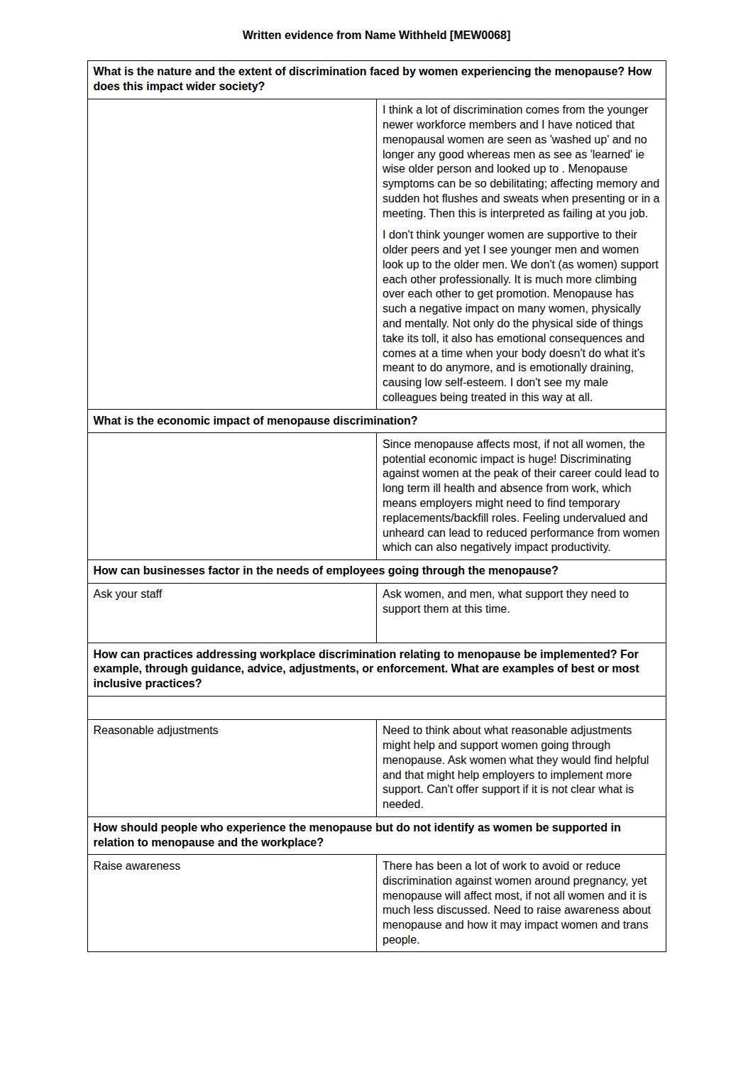Written evidence from Name Withheld [MEW0068]
| What is the nature and the extent of discrimination faced by women experiencing the menopause? How does this impact wider society? |
| | I think a lot of discrimination comes from the younger newer workforce members and I have noticed that menopausal women are seen as 'washed up' and no longer any good whereas men as see as 'learned' ie wise older person and looked up to . Menopause symptoms can be so debilitating; affecting memory and sudden hot flushes and sweats when presenting or in a meeting. Then this is interpreted as failing at you job. I don't think younger women are supportive to their older peers and yet I see younger men and women look up to the older men. We don't (as women) support each other professionally. It is much more climbing over each other to get promotion. Menopause has such a negative impact on many women, physically and mentally. Not only do the physical side of things take its toll, it also has emotional consequences and comes at a time when your body doesn't do what it's meant to do anymore, and is emotionally draining, causing low self-esteem. I don't see my male colleagues being treated in this way at all. |
| What is the economic impact of menopause discrimination? |
| | Since menopause affects most, if not all women, the potential economic impact is huge! Discriminating against women at the peak of their career could lead to long term ill health and absence from work, which means employers might need to find temporary replacements/backfill roles. Feeling undervalued and unheard can lead to reduced performance from women which can also negatively impact productivity. |
| How can businesses factor in the needs of employees going through the menopause? |
| Ask your staff | Ask women, and men, what support they need to support them at this time. |
| How can practices addressing workplace discrimination relating to menopause be implemented? For example, through guidance, advice, adjustments, or enforcement. What are examples of best or most inclusive practices? |
| Reasonable adjustments | Need to think about what reasonable adjustments might help and support women going through menopause. Ask women what they would find helpful and that might help employers to implement more support. Can't offer support if it is not clear what is needed. |
| How should people who experience the menopause but do not identify as women be supported in relation to menopause and the workplace? |
| Raise awareness | There has been a lot of work to avoid or reduce discrimination against women around pregnancy, yet menopause will affect most, if not all women and it is much less discussed. Need to raise awareness about menopause and how it may impact women and trans people. |